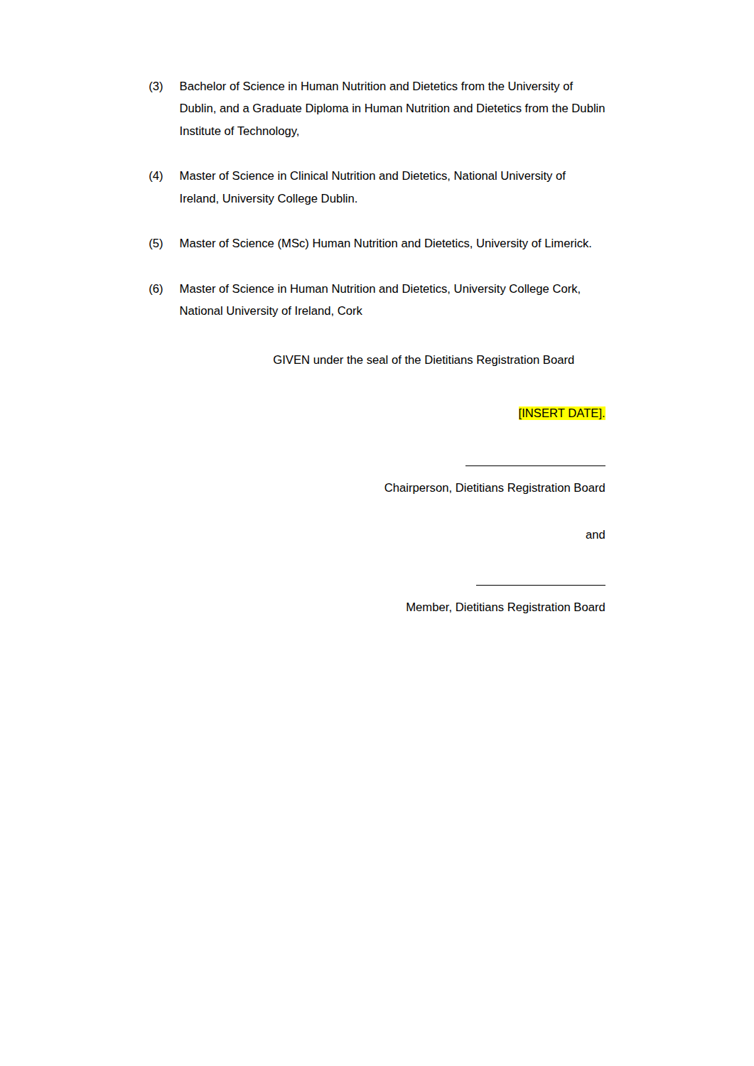(3) Bachelor of Science in Human Nutrition and Dietetics from the University of Dublin, and a Graduate Diploma in Human Nutrition and Dietetics from the Dublin Institute of Technology,
(4) Master of Science in Clinical Nutrition and Dietetics, National University of Ireland, University College Dublin.
(5) Master of Science (MSc) Human Nutrition and Dietetics, University of Limerick.
(6) Master of Science in Human Nutrition and Dietetics, University College Cork, National University of Ireland, Cork
GIVEN under the seal of the Dietitians Registration Board
[INSERT DATE].
Chairperson, Dietitians Registration Board
and
Member, Dietitians Registration Board